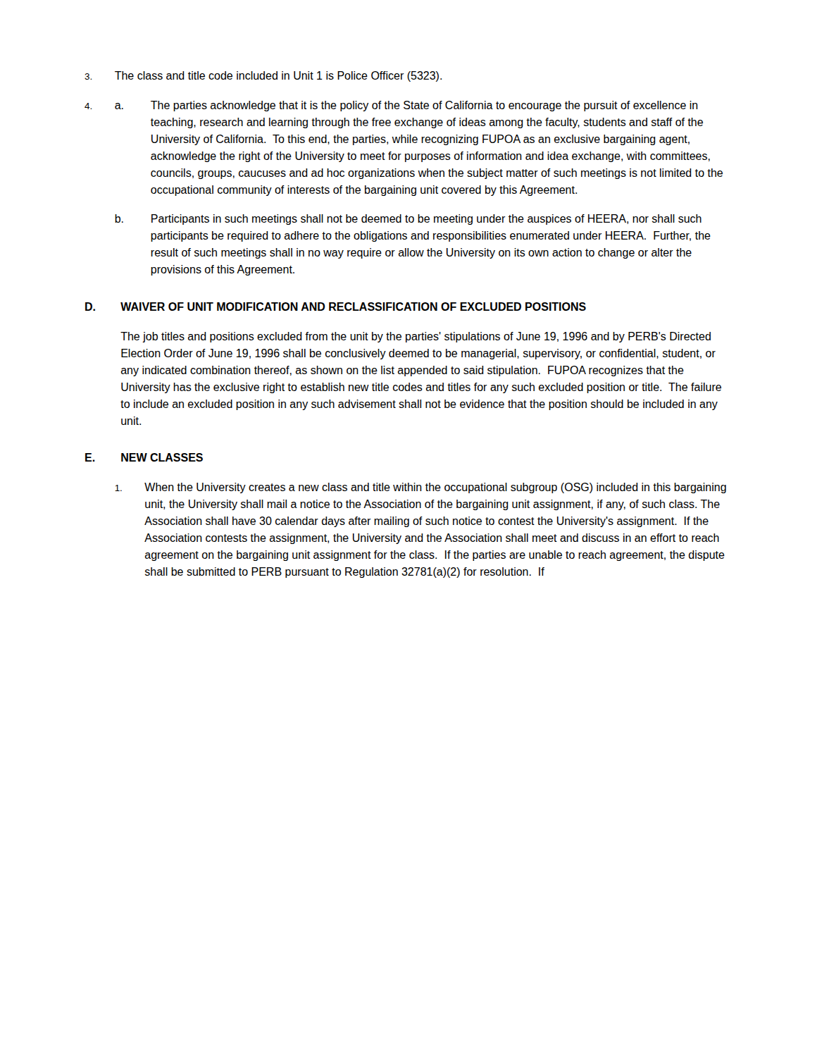3.
The class and title code included in Unit 1 is Police Officer (5323).
4.
a.
The parties acknowledge that it is the policy of the State of California to encourage the pursuit of excellence in teaching, research and learning through the free exchange of ideas among the faculty, students and staff of the University of California. To this end, the parties, while recognizing FUPOA as an exclusive bargaining agent, acknowledge the right of the University to meet for purposes of information and idea exchange, with committees, councils, groups, caucuses and ad hoc organizations when the subject matter of such meetings is not limited to the occupational community of interests of the bargaining unit covered by this Agreement.
b.
Participants in such meetings shall not be deemed to be meeting under the auspices of HEERA, nor shall such participants be required to adhere to the obligations and responsibilities enumerated under HEERA. Further, the result of such meetings shall in no way require or allow the University on its own action to change or alter the provisions of this Agreement.
D.
WAIVER OF UNIT MODIFICATION AND RECLASSIFICATION OF EXCLUDED POSITIONS
The job titles and positions excluded from the unit by the parties' stipulations of June 19, 1996 and by PERB's Directed Election Order of June 19, 1996 shall be conclusively deemed to be managerial, supervisory, or confidential, student, or any indicated combination thereof, as shown on the list appended to said stipulation. FUPOA recognizes that the University has the exclusive right to establish new title codes and titles for any such excluded position or title. The failure to include an excluded position in any such advisement shall not be evidence that the position should be included in any unit.
E.
NEW CLASSES
1.
When the University creates a new class and title within the occupational subgroup (OSG) included in this bargaining unit, the University shall mail a notice to the Association of the bargaining unit assignment, if any, of such class. The Association shall have 30 calendar days after mailing of such notice to contest the University's assignment. If the Association contests the assignment, the University and the Association shall meet and discuss in an effort to reach agreement on the bargaining unit assignment for the class. If the parties are unable to reach agreement, the dispute shall be submitted to PERB pursuant to Regulation 32781(a)(2) for resolution. If